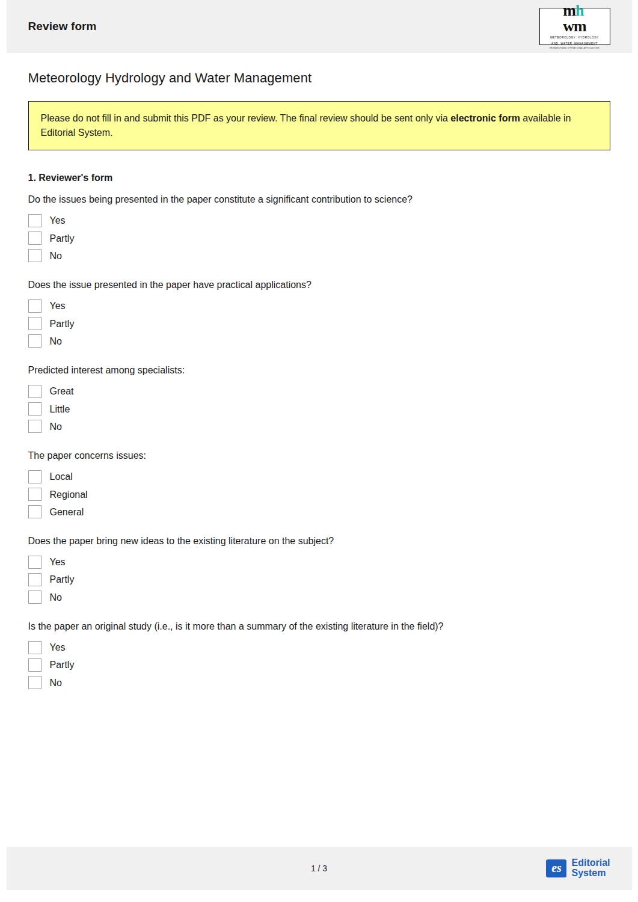Review form
mh
wm
METEOROLOGY HYDROLOGY
AND WATER MANAGEMENT
RESEARCH AND OPERATIONAL APPLICATIONS
Meteorology Hydrology and Water Management
Please do not fill in and submit this PDF as your review. The final review should be sent only via electronic form available in Editorial System.
1. Reviewer's form
Do the issues being presented in the paper constitute a significant contribution to science?
Yes
Partly
No
Does the issue presented in the paper have practical applications?
Yes
Partly
No
Predicted interest among specialists:
Great
Little
No
The paper concerns issues:
Local
Regional
General
Does the paper bring new ideas to the existing literature on the subject?
Yes
Partly
No
Is the paper an original study (i.e., is it more than a summary of the existing literature in the field)?
Yes
Partly
No
1 / 3
es
Editorial
System